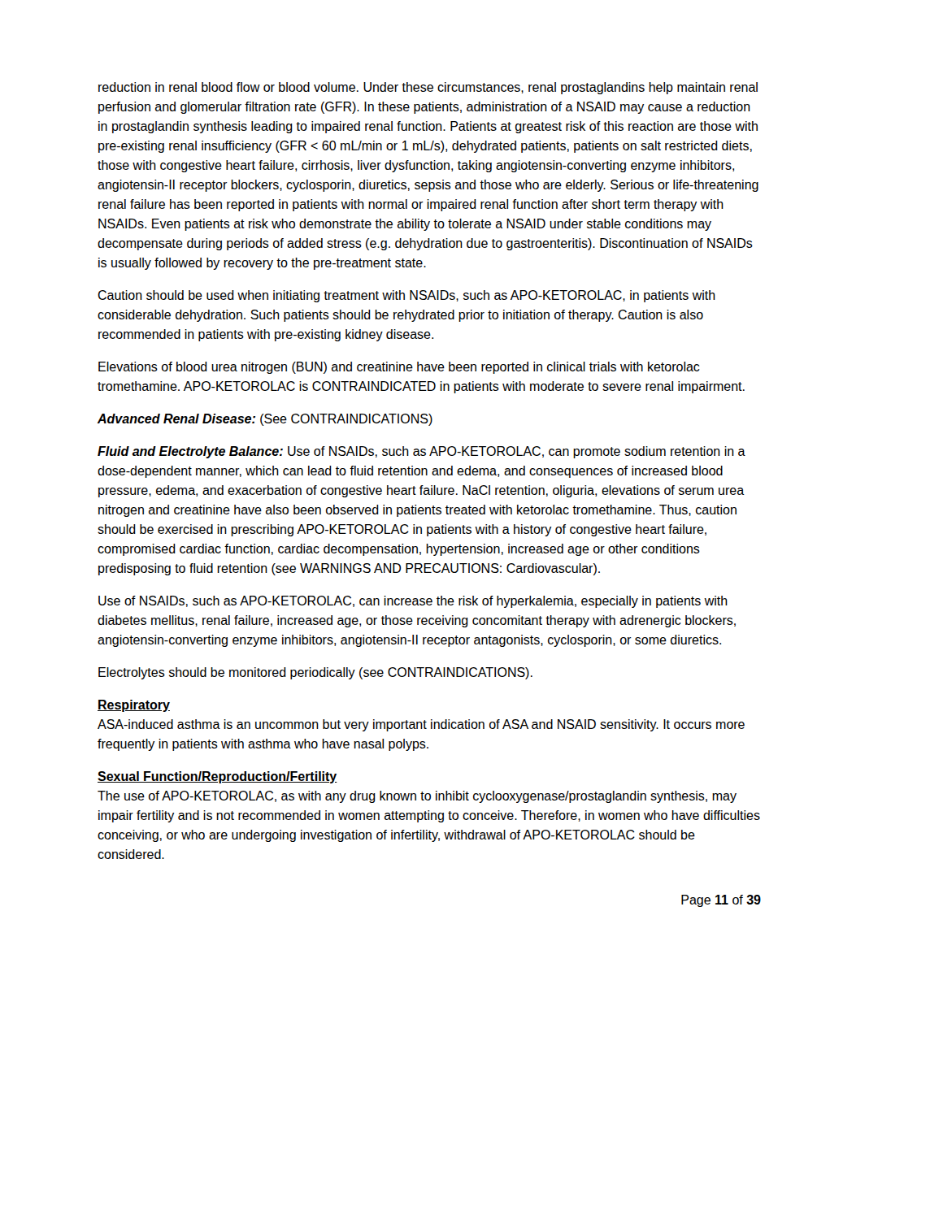reduction in renal blood flow or blood volume. Under these circumstances, renal prostaglandins help maintain renal perfusion and glomerular filtration rate (GFR). In these patients, administration of a NSAID may cause a reduction in prostaglandin synthesis leading to impaired renal function. Patients at greatest risk of this reaction are those with pre-existing renal insufficiency (GFR < 60 mL/min or 1 mL/s), dehydrated patients, patients on salt restricted diets, those with congestive heart failure, cirrhosis, liver dysfunction, taking angiotensin-converting enzyme inhibitors, angiotensin-II receptor blockers, cyclosporin, diuretics, sepsis and those who are elderly. Serious or life-threatening renal failure has been reported in patients with normal or impaired renal function after short term therapy with NSAIDs. Even patients at risk who demonstrate the ability to tolerate a NSAID under stable conditions may decompensate during periods of added stress (e.g. dehydration due to gastroenteritis). Discontinuation of NSAIDs is usually followed by recovery to the pre-treatment state.
Caution should be used when initiating treatment with NSAIDs, such as APO-KETOROLAC, in patients with considerable dehydration. Such patients should be rehydrated prior to initiation of therapy. Caution is also recommended in patients with pre-existing kidney disease.
Elevations of blood urea nitrogen (BUN) and creatinine have been reported in clinical trials with ketorolac tromethamine. APO-KETOROLAC is CONTRAINDICATED in patients with moderate to severe renal impairment.
Advanced Renal Disease: (See CONTRAINDICATIONS)
Fluid and Electrolyte Balance: Use of NSAIDs, such as APO-KETOROLAC, can promote sodium retention in a dose-dependent manner, which can lead to fluid retention and edema, and consequences of increased blood pressure, edema, and exacerbation of congestive heart failure. NaCl retention, oliguria, elevations of serum urea nitrogen and creatinine have also been observed in patients treated with ketorolac tromethamine. Thus, caution should be exercised in prescribing APO-KETOROLAC in patients with a history of congestive heart failure, compromised cardiac function, cardiac decompensation, hypertension, increased age or other conditions predisposing to fluid retention (see WARNINGS AND PRECAUTIONS: Cardiovascular).
Use of NSAIDs, such as APO-KETOROLAC, can increase the risk of hyperkalemia, especially in patients with diabetes mellitus, renal failure, increased age, or those receiving concomitant therapy with adrenergic blockers, angiotensin-converting enzyme inhibitors, angiotensin-II receptor antagonists, cyclosporin, or some diuretics.
Electrolytes should be monitored periodically (see CONTRAINDICATIONS).
Respiratory
ASA-induced asthma is an uncommon but very important indication of ASA and NSAID sensitivity. It occurs more frequently in patients with asthma who have nasal polyps.
Sexual Function/Reproduction/Fertility
The use of APO-KETOROLAC, as with any drug known to inhibit cyclooxygenase/prostaglandin synthesis, may impair fertility and is not recommended in women attempting to conceive. Therefore, in women who have difficulties conceiving, or who are undergoing investigation of infertility, withdrawal of APO-KETOROLAC should be considered.
Page 11 of 39